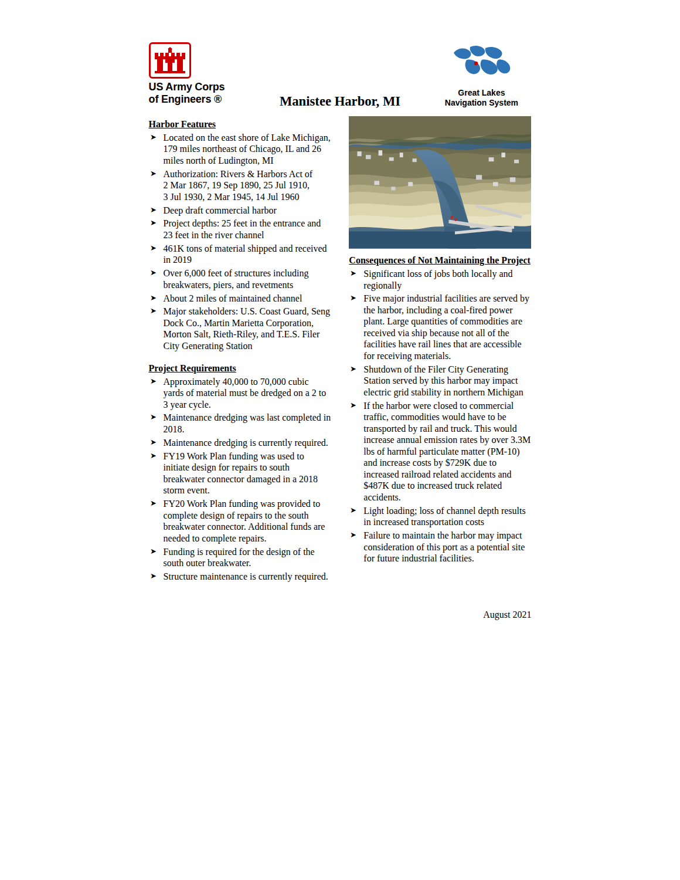US Army Corps
of Engineers ®
Great Lakes
Navigation System
Manistee Harbor, MI
Harbor Features
Located on the east shore of Lake Michigan, 179 miles northeast of Chicago, IL and 26 miles north of Ludington, MI
Authorization: Rivers & Harbors Act of
2 Mar 1867, 19 Sep 1890, 25 Jul 1910,
3 Jul 1930, 2 Mar 1945, 14 Jul 1960
Deep draft commercial harbor
Project depths: 25 feet in the entrance and 23 feet in the river channel
461K tons of material shipped and received in 2019
Over 6,000 feet of structures including breakwaters, piers, and revetments
About 2 miles of maintained channel
Major stakeholders: U.S. Coast Guard, Seng Dock Co., Martin Marietta Corporation, Morton Salt, Rieth-Riley, and T.E.S. Filer City Generating Station
Project Requirements
Approximately 40,000 to 70,000 cubic yards of material must be dredged on a 2 to 3 year cycle.
Maintenance dredging was last completed in 2018.
Maintenance dredging is currently required.
FY19 Work Plan funding was used to initiate design for repairs to south breakwater connector damaged in a 2018 storm event.
FY20 Work Plan funding was provided to complete design of repairs to the south breakwater connector. Additional funds are needed to complete repairs.
Funding is required for the design of the south outer breakwater.
Structure maintenance is currently required.
Consequences of Not Maintaining the Project
Significant loss of jobs both locally and regionally
Five major industrial facilities are served by the harbor, including a coal-fired power plant. Large quantities of commodities are received via ship because not all of the facilities have rail lines that are accessible for receiving materials.
Shutdown of the Filer City Generating Station served by this harbor may impact electric grid stability in northern Michigan
If the harbor were closed to commercial traffic, commodities would have to be transported by rail and truck. This would increase annual emission rates by over 3.3M lbs of harmful particulate matter (PM-10) and increase costs by $729K due to increased railroad related accidents and $487K due to increased truck related accidents.
Light loading; loss of channel depth results in increased transportation costs
Failure to maintain the harbor may impact consideration of this port as a potential site for future industrial facilities.
August 2021